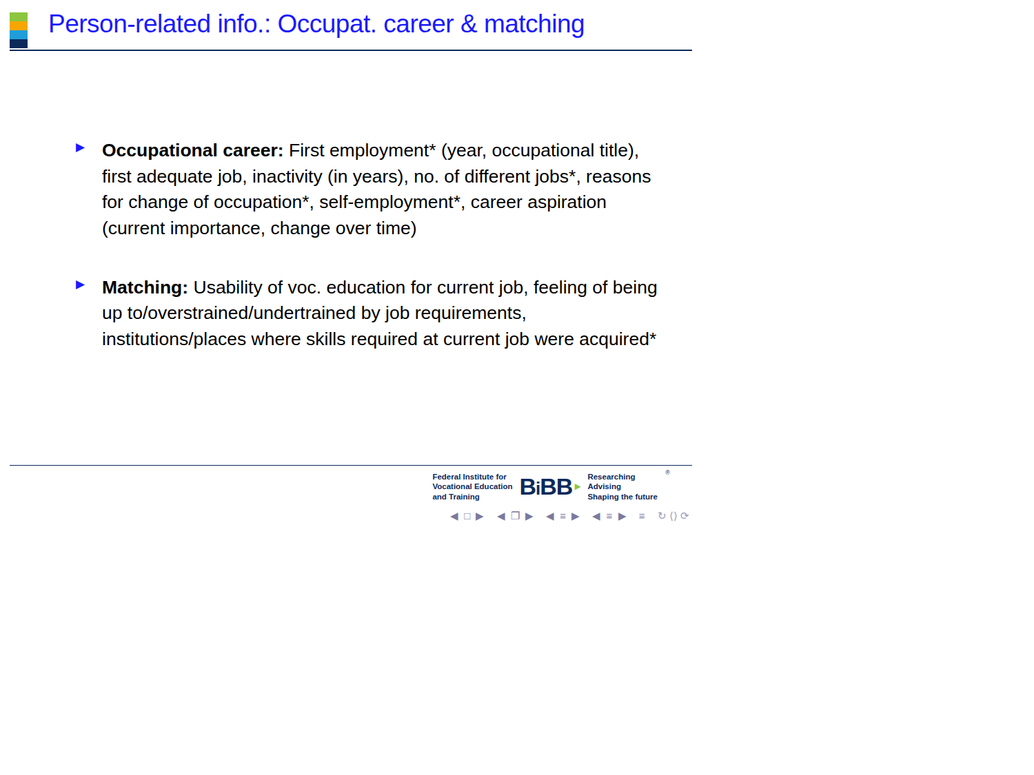Person-related info.: Occupat. career & matching
Occupational career: First employment* (year, occupational title), first adequate job, inactivity (in years), no. of different jobs*, reasons for change of occupation*, self-employment*, career aspiration (current importance, change over time)
Matching: Usability of voc. education for current job, feeling of being up to/overstrained/undertrained by job requirements, institutions/places where skills required at current job were acquired*
Federal Institute for
Vocational Education
and Training
Bi BB
▸
Researching
Advising
Shaping the future ®
◀ □ ▶ ◀ ❐ ▶ ◀ ≡ ▶ ◀ ≡ ▶ ≡ ↻ ⟨⟩ ⟳